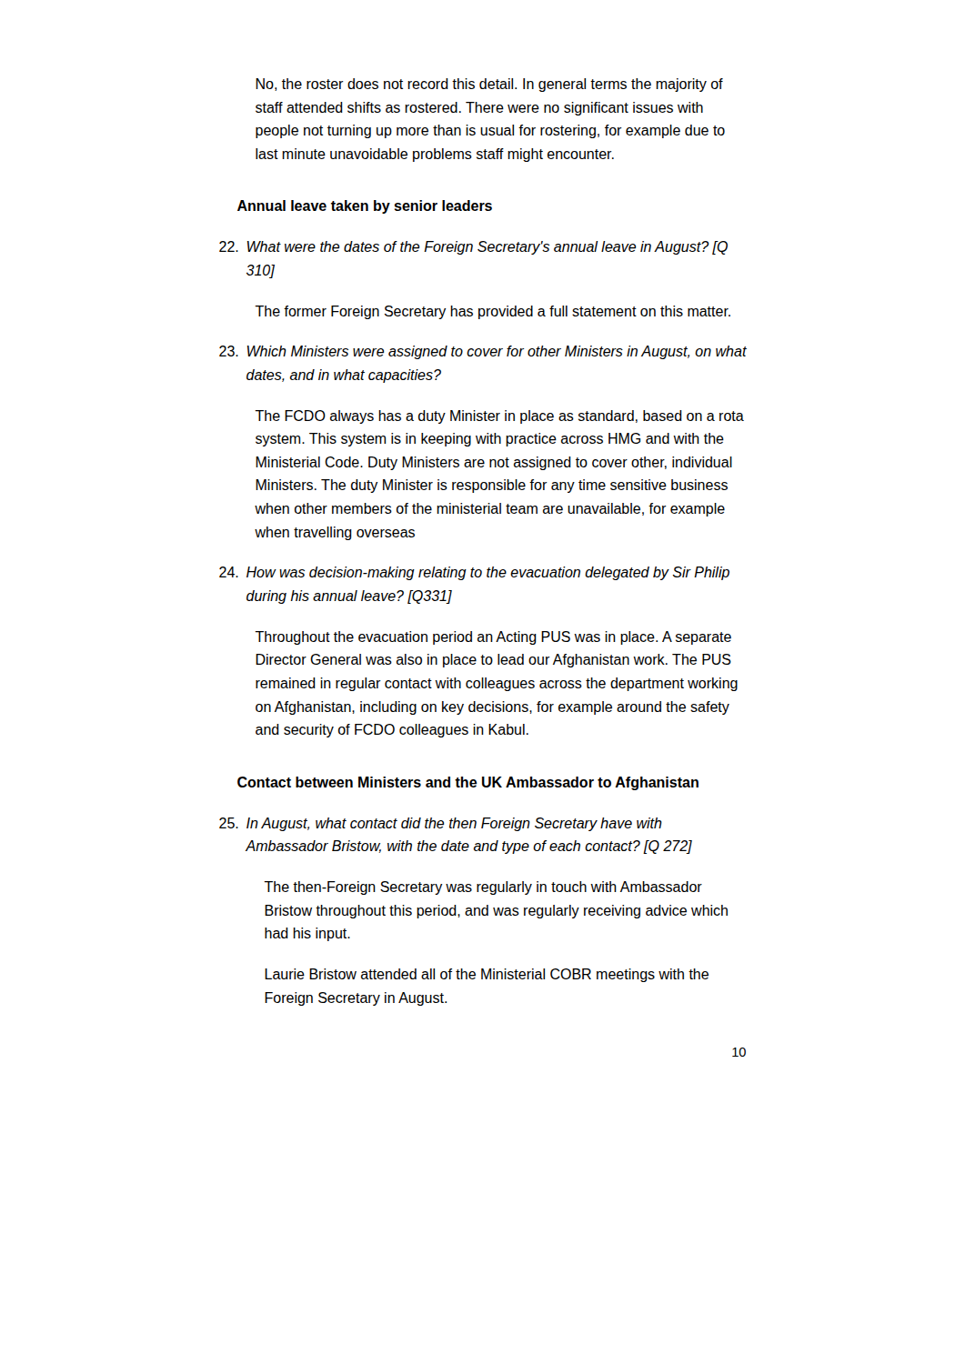No, the roster does not record this detail. In general terms the majority of staff attended shifts as rostered. There were no significant issues with people not turning up more than is usual for rostering, for example due to last minute unavoidable problems staff might encounter.
Annual leave taken by senior leaders
22.
What were the dates of the Foreign Secretary's annual leave in August? [Q 310]
The former Foreign Secretary has provided a full statement on this matter.
23.
Which Ministers were assigned to cover for other Ministers in August, on what dates, and in what capacities?
The FCDO always has a duty Minister in place as standard, based on a rota system. This system is in keeping with practice across HMG and with the Ministerial Code. Duty Ministers are not assigned to cover other, individual Ministers. The duty Minister is responsible for any time sensitive business when other members of the ministerial team are unavailable, for example when travelling overseas
24.
How was decision-making relating to the evacuation delegated by Sir Philip during his annual leave? [Q331]
Throughout the evacuation period an Acting PUS was in place. A separate Director General was also in place to lead our Afghanistan work. The PUS remained in regular contact with colleagues across the department working on Afghanistan, including on key decisions, for example around the safety and security of FCDO colleagues in Kabul.
Contact between Ministers and the UK Ambassador to Afghanistan
25.
In August, what contact did the then Foreign Secretary have with Ambassador Bristow, with the date and type of each contact? [Q 272]
The then-Foreign Secretary was regularly in touch with Ambassador Bristow throughout this period, and was regularly receiving advice which had his input.
Laurie Bristow attended all of the Ministerial COBR meetings with the Foreign Secretary in August.
10